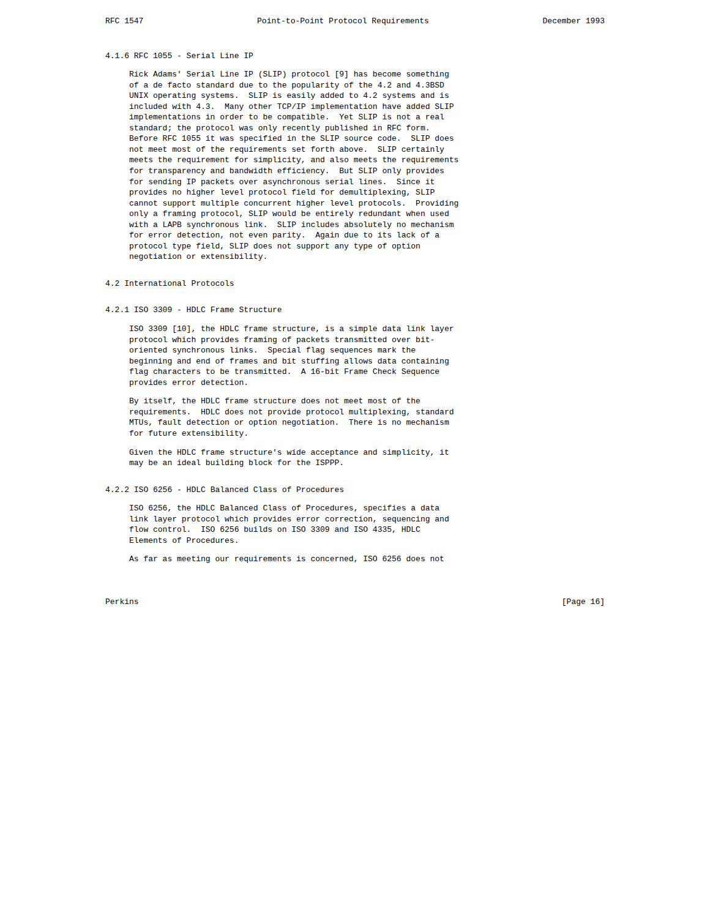RFC 1547 Point-to-Point Protocol Requirements December 1993
4.1.6 RFC 1055 - Serial Line IP
Rick Adams' Serial Line IP (SLIP) protocol [9] has become something of a de facto standard due to the popularity of the 4.2 and 4.3BSD UNIX operating systems. SLIP is easily added to 4.2 systems and is included with 4.3. Many other TCP/IP implementation have added SLIP implementations in order to be compatible. Yet SLIP is not a real standard; the protocol was only recently published in RFC form. Before RFC 1055 it was specified in the SLIP source code. SLIP does not meet most of the requirements set forth above. SLIP certainly meets the requirement for simplicity, and also meets the requirements for transparency and bandwidth efficiency. But SLIP only provides for sending IP packets over asynchronous serial lines. Since it provides no higher level protocol field for demultiplexing, SLIP cannot support multiple concurrent higher level protocols. Providing only a framing protocol, SLIP would be entirely redundant when used with a LAPB synchronous link. SLIP includes absolutely no mechanism for error detection, not even parity. Again due to its lack of a protocol type field, SLIP does not support any type of option negotiation or extensibility.
4.2 International Protocols
4.2.1 ISO 3309 - HDLC Frame Structure
ISO 3309 [10], the HDLC frame structure, is a simple data link layer protocol which provides framing of packets transmitted over bit- oriented synchronous links. Special flag sequences mark the beginning and end of frames and bit stuffing allows data containing flag characters to be transmitted. A 16-bit Frame Check Sequence provides error detection.
By itself, the HDLC frame structure does not meet most of the requirements. HDLC does not provide protocol multiplexing, standard MTUs, fault detection or option negotiation. There is no mechanism for future extensibility.
Given the HDLC frame structure's wide acceptance and simplicity, it may be an ideal building block for the ISPPP.
4.2.2 ISO 6256 - HDLC Balanced Class of Procedures
ISO 6256, the HDLC Balanced Class of Procedures, specifies a data link layer protocol which provides error correction, sequencing and flow control. ISO 6256 builds on ISO 3309 and ISO 4335, HDLC Elements of Procedures.
As far as meeting our requirements is concerned, ISO 6256 does not
Perkins [Page 16]